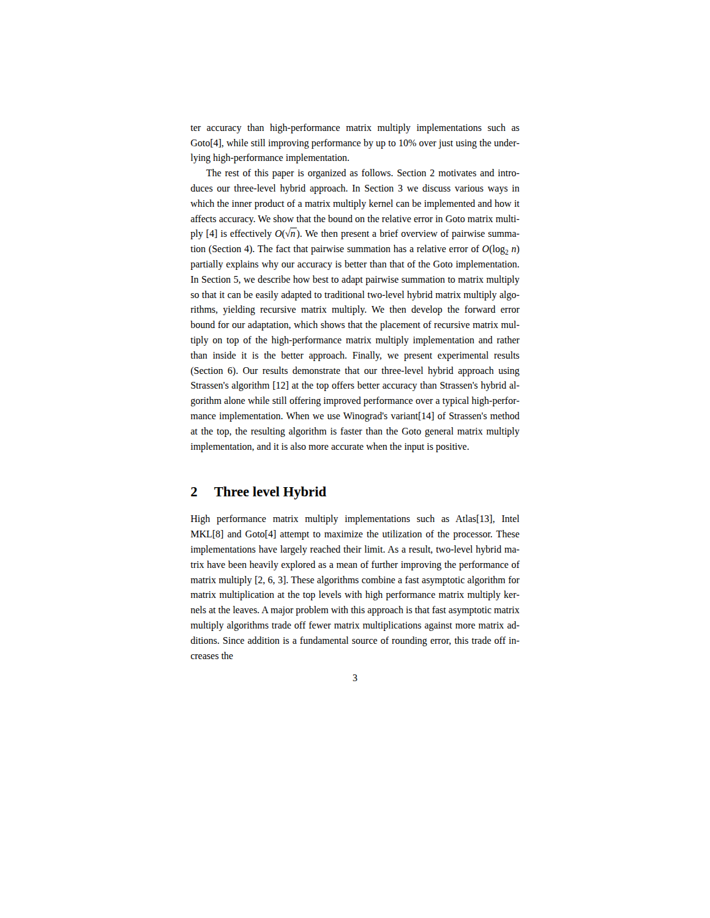ter accuracy than high-performance matrix multiply implementations such as Goto[4], while still improving performance by up to 10% over just using the underlying high-performance implementation.
The rest of this paper is organized as follows. Section 2 motivates and introduces our three-level hybrid approach. In Section 3 we discuss various ways in which the inner product of a matrix multiply kernel can be implemented and how it affects accuracy. We show that the bound on the relative error in Goto matrix multiply [4] is effectively O(√n). We then present a brief overview of pairwise summation (Section 4). The fact that pairwise summation has a relative error of O(log2 n) partially explains why our accuracy is better than that of the Goto implementation. In Section 5, we describe how best to adapt pairwise summation to matrix multiply so that it can be easily adapted to traditional two-level hybrid matrix multiply algorithms, yielding recursive matrix multiply. We then develop the forward error bound for our adaptation, which shows that the placement of recursive matrix multiply on top of the high-performance matrix multiply implementation and rather than inside it is the better approach. Finally, we present experimental results (Section 6). Our results demonstrate that our three-level hybrid approach using Strassen's algorithm [12] at the top offers better accuracy than Strassen's hybrid algorithm alone while still offering improved performance over a typical high-performance implementation. When we use Winograd's variant[14] of Strassen's method at the top, the resulting algorithm is faster than the Goto general matrix multiply implementation, and it is also more accurate when the input is positive.
2 Three level Hybrid
High performance matrix multiply implementations such as Atlas[13], Intel MKL[8] and Goto[4] attempt to maximize the utilization of the processor. These implementations have largely reached their limit. As a result, two-level hybrid matrix have been heavily explored as a mean of further improving the performance of matrix multiply [2, 6, 3]. These algorithms combine a fast asymptotic algorithm for matrix multiplication at the top levels with high performance matrix multiply kernels at the leaves. A major problem with this approach is that fast asymptotic matrix multiply algorithms trade off fewer matrix multiplications against more matrix additions. Since addition is a fundamental source of rounding error, this trade off increases the
3